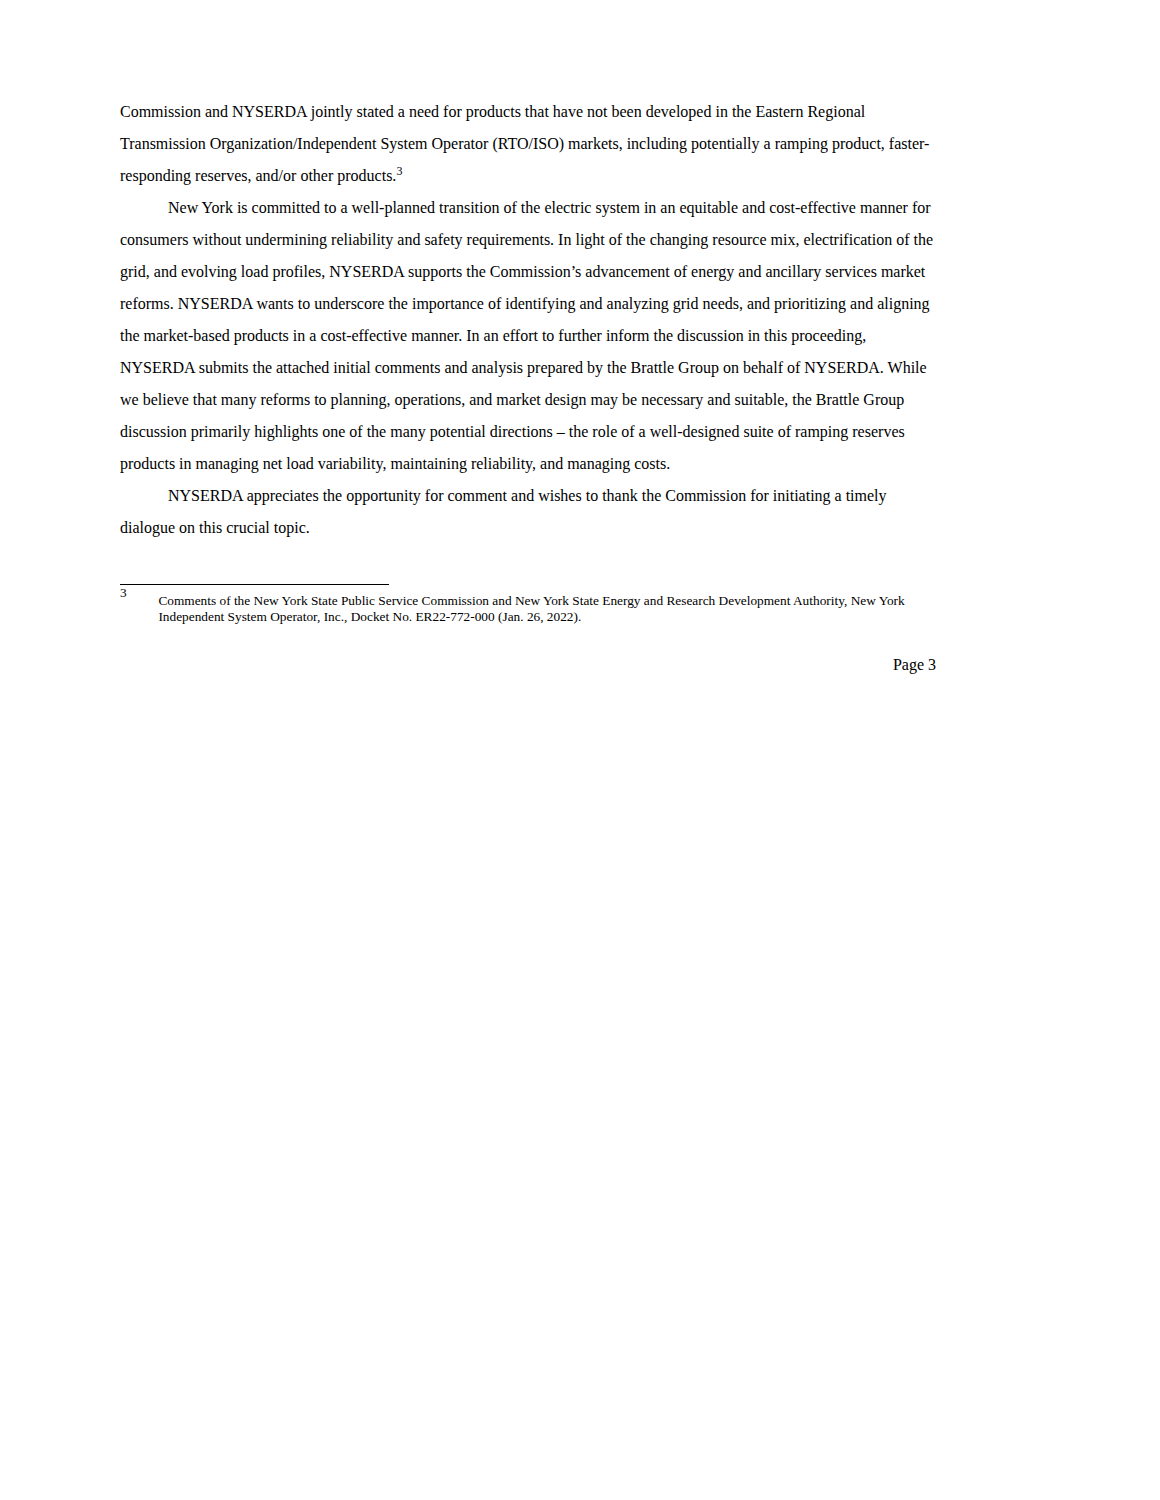Commission and NYSERDA jointly stated a need for products that have not been developed in the Eastern Regional Transmission Organization/Independent System Operator (RTO/ISO) markets, including potentially a ramping product, faster-responding reserves, and/or other products.3
New York is committed to a well-planned transition of the electric system in an equitable and cost-effective manner for consumers without undermining reliability and safety requirements. In light of the changing resource mix, electrification of the grid, and evolving load profiles, NYSERDA supports the Commission’s advancement of energy and ancillary services market reforms. NYSERDA wants to underscore the importance of identifying and analyzing grid needs, and prioritizing and aligning the market-based products in a cost-effective manner. In an effort to further inform the discussion in this proceeding, NYSERDA submits the attached initial comments and analysis prepared by the Brattle Group on behalf of NYSERDA. While we believe that many reforms to planning, operations, and market design may be necessary and suitable, the Brattle Group discussion primarily highlights one of the many potential directions – the role of a well-designed suite of ramping reserves products in managing net load variability, maintaining reliability, and managing costs.
NYSERDA appreciates the opportunity for comment and wishes to thank the Commission for initiating a timely dialogue on this crucial topic.
3Comments of the New York State Public Service Commission and New York State Energy and Research Development Authority, New York Independent System Operator, Inc., Docket No. ER22-772-000 (Jan. 26, 2022).
Page 3